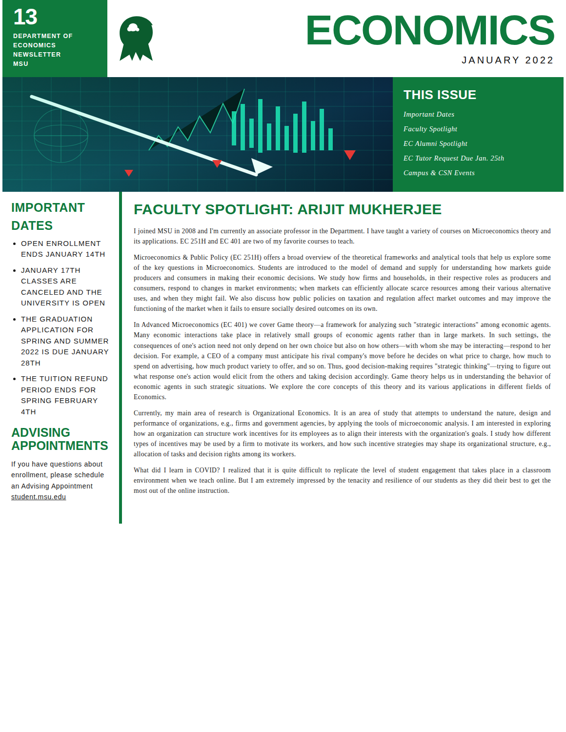13
DEPARTMENT OF
ECONOMICS
NEWSLETTER
MSU
Economics
JANUARY 2022
This Issue
Important Dates
Faculty Spotlight
EC Alumni Spotlight
EC Tutor Request Due Jan. 25th
Campus & CSN Events
Important Dates
Open enrollment ends January 14th
January 17th classes are canceled and the university is open
The graduation application for spring and summer 2022 is due January 28th
The tuition refund period ends for spring February 4th
Advising
Appointments
If you have questions about enrollment, please schedule an Advising Appointment student.msu.edu
Faculty Spotlight: Arijit Mukherjee
I joined MSU in 2008 and I'm currently an associate professor in the Department. I have taught a variety of courses on Microeconomics theory and its applications. EC 251H and EC 401 are two of my favorite courses to teach.
Microeconomics & Public Policy (EC 251H) offers a broad overview of the theoretical frameworks and analytical tools that help us explore some of the key questions in Microeconomics. Students are introduced to the model of demand and supply for understanding how markets guide producers and consumers in making their economic decisions. We study how firms and households, in their respective roles as producers and consumers, respond to changes in market environments; when markets can efficiently allocate scarce resources among their various alternative uses, and when they might fail. We also discuss how public policies on taxation and regulation affect market outcomes and may improve the functioning of the market when it fails to ensure socially desired outcomes on its own.
In Advanced Microeconomics (EC 401) we cover Game theory—a framework for analyzing such "strategic interactions" among economic agents. Many economic interactions take place in relatively small groups of economic agents rather than in large markets. In such settings, the consequences of one's action need not only depend on her own choice but also on how others—with whom she may be interacting—respond to her decision. For example, a CEO of a company must anticipate his rival company's move before he decides on what price to charge, how much to spend on advertising, how much product variety to offer, and so on. Thus, good decision-making requires "strategic thinking"—trying to figure out what response one's action would elicit from the others and taking decision accordingly. Game theory helps us in understanding the behavior of economic agents in such strategic situations. We explore the core concepts of this theory and its various applications in different fields of Economics.
Currently, my main area of research is Organizational Economics. It is an area of study that attempts to understand the nature, design and performance of organizations, e.g., firms and government agencies, by applying the tools of microeconomic analysis. I am interested in exploring how an organization can structure work incentives for its employees as to align their interests with the organization's goals. I study how different types of incentives may be used by a firm to motivate its workers, and how such incentive strategies may shape its organizational structure, e.g., allocation of tasks and decision rights among its workers.
What did I learn in COVID? I realized that it is quite difficult to replicate the level of student engagement that takes place in a classroom environment when we teach online. But I am extremely impressed by the tenacity and resilience of our students as they did their best to get the most out of the online instruction.